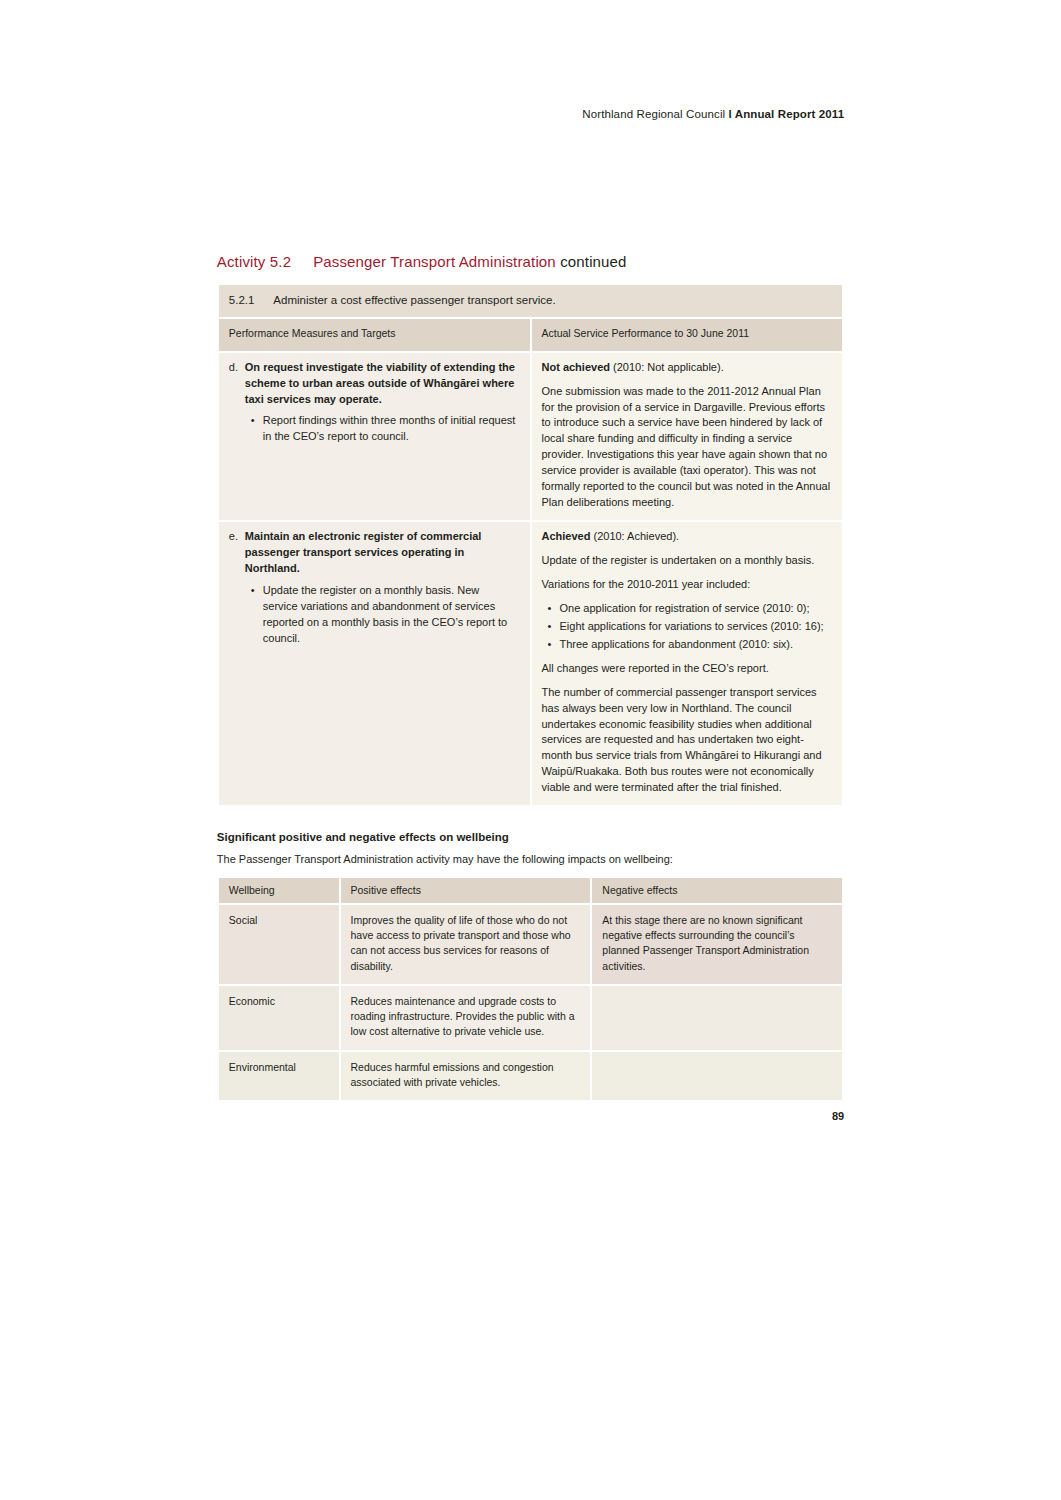Northland Regional Council l Annual Report 2011
Activity 5.2 Passenger Transport Administration continued
| 5.2.1 Administer a cost effective passenger transport service. |
| Performance Measures and Targets | Actual Service Performance to 30 June 2011 |
| d. On request investigate the viability of extending the scheme to urban areas outside of Whāngārei where taxi services may operate. Report findings within three months of initial request in the CEO’s report to council. | Not achieved (2010: Not applicable). One submission was made to the 2011-2012 Annual Plan for the provision of a service in Dargaville. Previous efforts to introduce such a service have been hindered by lack of local share funding and difficulty in finding a service provider. Investigations this year have again shown that no service provider is available (taxi operator). This was not formally reported to the council but was noted in the Annual Plan deliberations meeting. |
| e. Maintain an electronic register of commercial passenger transport services operating in Northland. Update the register on a monthly basis. New service variations and abandonment of services reported on a monthly basis in the CEO’s report to council. | Achieved (2010: Achieved). Update of the register is undertaken on a monthly basis. Variations for the 2010-2011 year included: One application for registration of service (2010: 0); Eight applications for variations to services (2010: 16); Three applications for abandonment (2010: six). All changes were reported in the CEO’s report. The number of commercial passenger transport services has always been very low in Northland. The council undertakes economic feasibility studies when additional services are requested and has undertaken two eight-month bus service trials from Whāngārei to Hikurangi and Waipū/Ruakaka. Both bus routes were not economically viable and were terminated after the trial finished. |
Significant positive and negative effects on wellbeing
The Passenger Transport Administration activity may have the following impacts on wellbeing:
| Wellbeing | Positive effects | Negative effects |
| --- | --- | --- |
| Social | Improves the quality of life of those who do not have access to private transport and those who can not access bus services for reasons of disability. | At this stage there are no known significant negative effects surrounding the council’s planned Passenger Transport Administration activities. |
| Economic | Reduces maintenance and upgrade costs to roading infrastructure. Provides the public with a low cost alternative to private vehicle use. | |
| Environmental | Reduces harmful emissions and congestion associated with private vehicles. | |
89